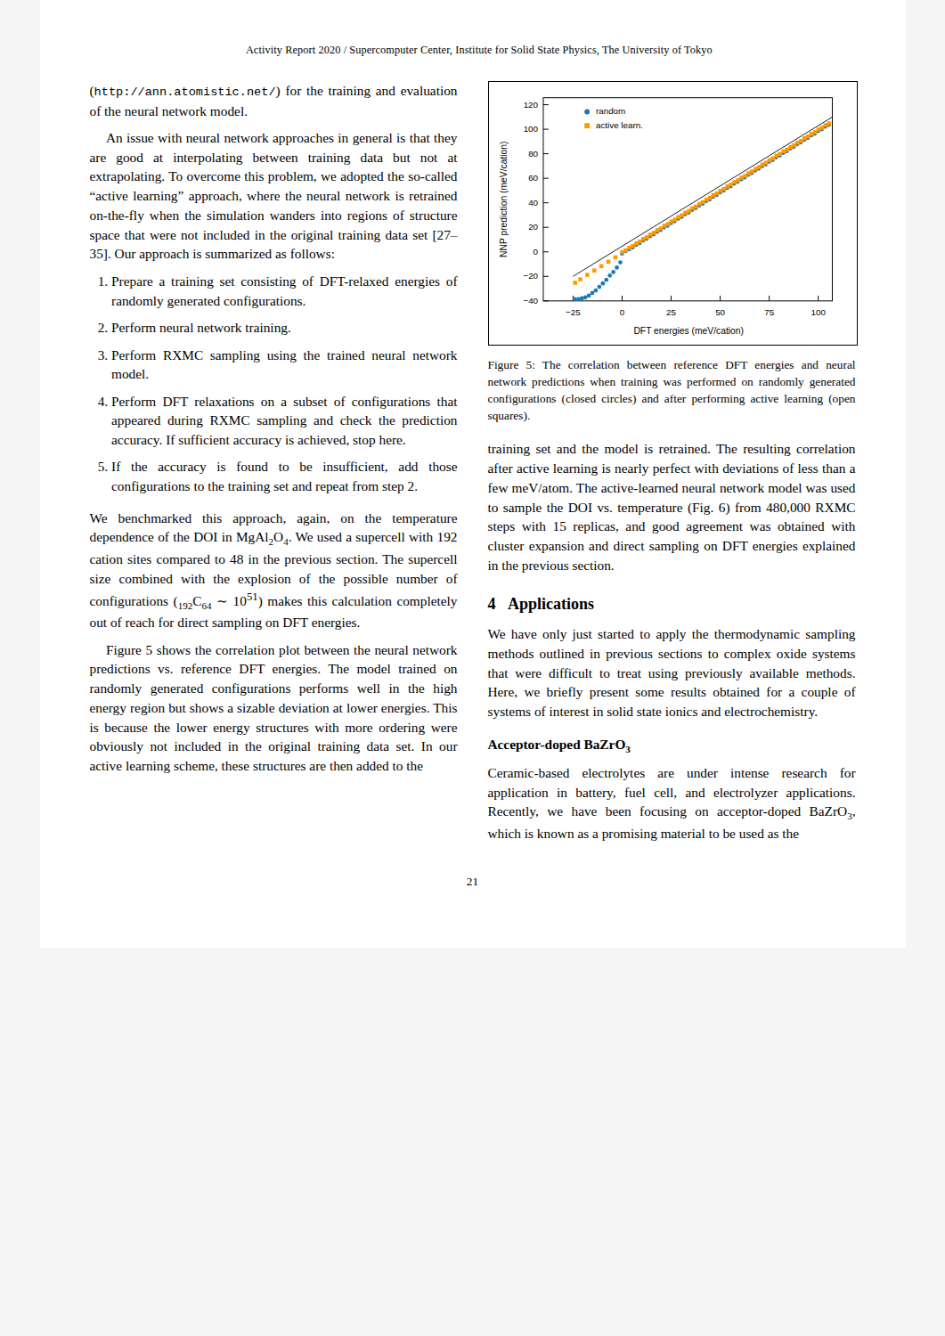Activity Report 2020 / Supercomputer Center, Institute for Solid State Physics, The University of Tokyo
(http://ann.atomistic.net/) for the training and evaluation of the neural network model.
An issue with neural network approaches in general is that they are good at interpolating between training data but not at extrapolating. To overcome this problem, we adopted the so-called “active learning” approach, where the neural network is retrained on-the-fly when the simulation wanders into regions of structure space that were not included in the original training data set [27–35]. Our approach is summarized as follows:
Prepare a training set consisting of DFT-relaxed energies of randomly generated configurations.
Perform neural network training.
Perform RXMC sampling using the trained neural network model.
Perform DFT relaxations on a subset of configurations that appeared during RXMC sampling and check the prediction accuracy. If sufficient accuracy is achieved, stop here.
If the accuracy is found to be insufficient, add those configurations to the training set and repeat from step 2.
We benchmarked this approach, again, on the temperature dependence of the DOI in MgAl2O4. We used a supercell with 192 cation sites compared to 48 in the previous section. The supercell size combined with the explosion of the possible number of configurations (192C64 ∼ 1051) makes this calculation completely out of reach for direct sampling on DFT energies.
Figure 5 shows the correlation plot between the neural network predictions vs. reference DFT energies. The model trained on randomly generated configurations performs well in the high energy region but shows a sizable deviation at lower energies. This is because the lower energy structures with more ordering were obviously not included in the original training data set. In our active learning scheme, these structures are then added to the
120 100 80 60 40 20 0 −20 −40 −25 0 25 50 75 100 DFT energies (meV/cation) NNP prediction (meV/cation) random active learn.
Figure 5: The correlation between reference DFT energies and neural network predictions when training was performed on randomly generated configurations (closed circles) and after performing active learning (open squares).
training set and the model is retrained. The resulting correlation after active learning is nearly perfect with deviations of less than a few meV/atom. The active-learned neural network model was used to sample the DOI vs. temperature (Fig. 6) from 480,000 RXMC steps with 15 replicas, and good agreement was obtained with cluster expansion and direct sampling on DFT energies explained in the previous section.
4 Applications
We have only just started to apply the thermodynamic sampling methods outlined in previous sections to complex oxide systems that were difficult to treat using previously available methods. Here, we briefly present some results obtained for a couple of systems of interest in solid state ionics and electrochemistry.
Acceptor-doped BaZrO3
Ceramic-based electrolytes are under intense research for application in battery, fuel cell, and electrolyzer applications. Recently, we have been focusing on acceptor-doped BaZrO3, which is known as a promising material to be used as the
21